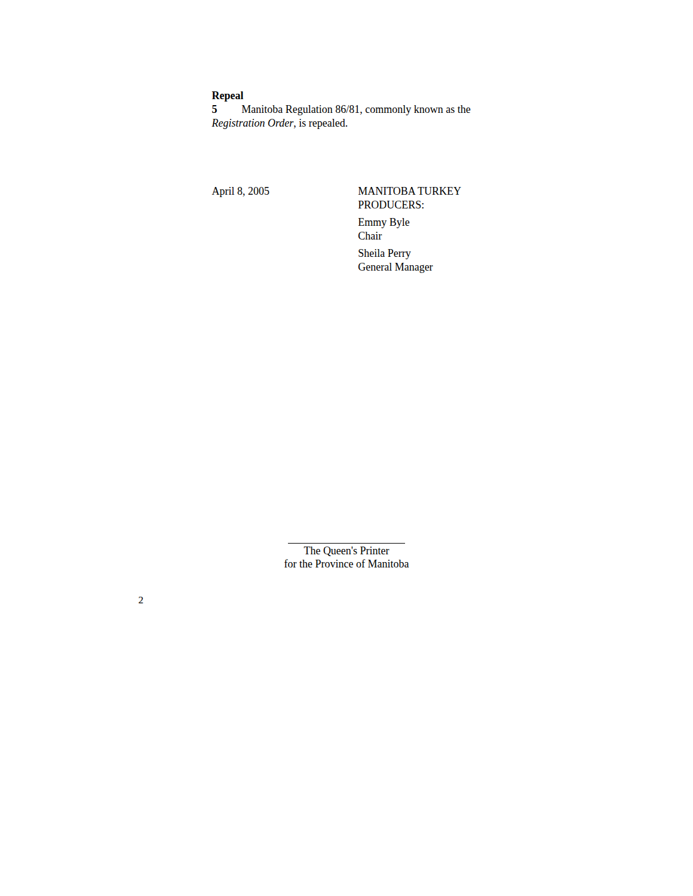Repeal
5 Manitoba Regulation 86/81, commonly known as the Registration Order, is repealed.
April 8, 2005
MANITOBA TURKEY PRODUCERS:
Emmy Byle
Chair
Sheila Perry
General Manager
The Queen's Printer
for the Province of Manitoba
2